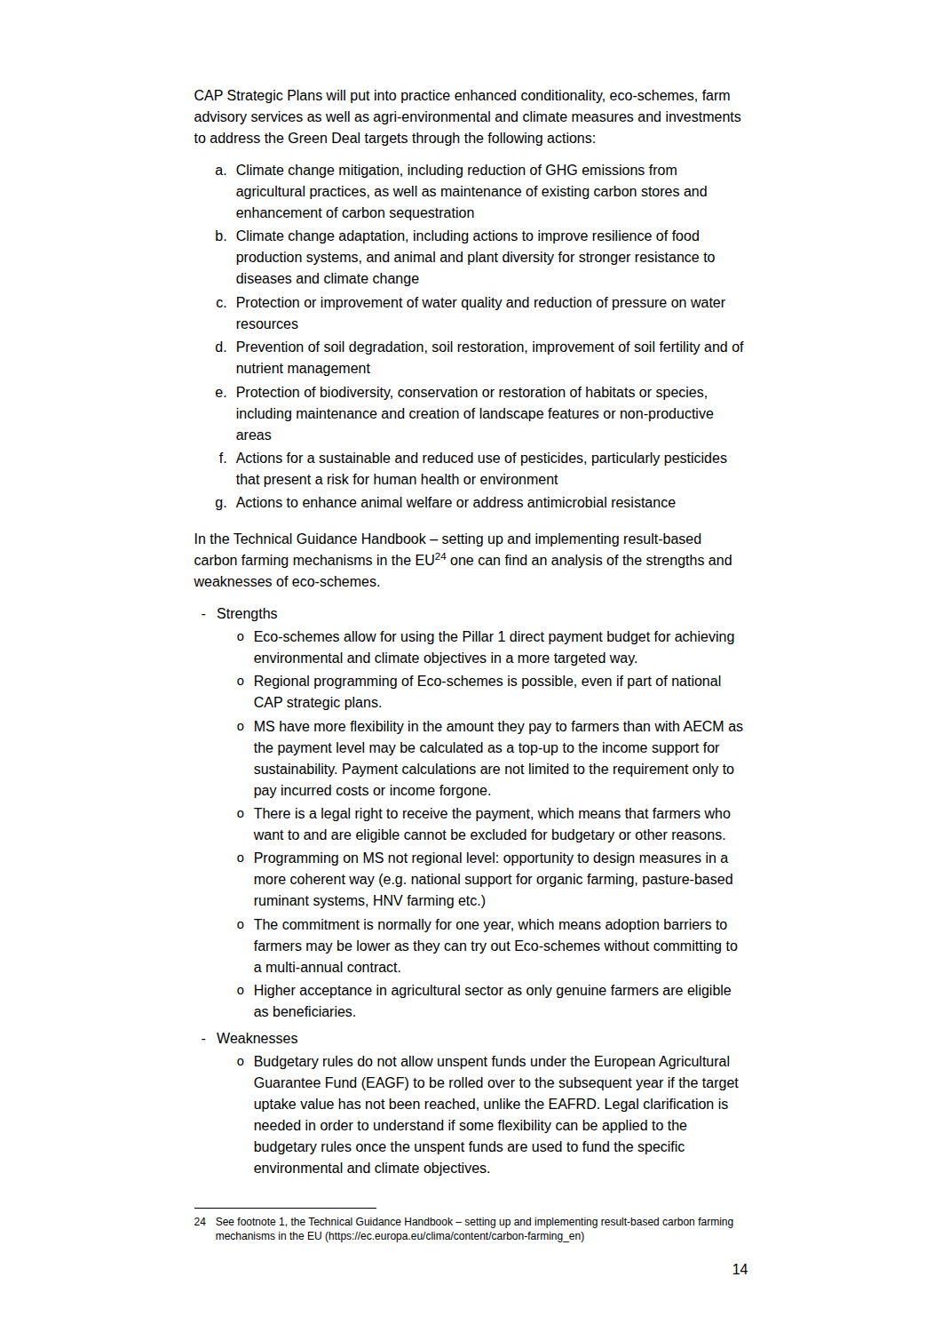CAP Strategic Plans will put into practice enhanced conditionality, eco-schemes, farm advisory services as well as agri-environmental and climate measures and investments to address the Green Deal targets through the following actions:
Climate change mitigation, including reduction of GHG emissions from agricultural practices, as well as maintenance of existing carbon stores and enhancement of carbon sequestration
Climate change adaptation, including actions to improve resilience of food production systems, and animal and plant diversity for stronger resistance to diseases and climate change
Protection or improvement of water quality and reduction of pressure on water resources
Prevention of soil degradation, soil restoration, improvement of soil fertility and of nutrient management
Protection of biodiversity, conservation or restoration of habitats or species, including maintenance and creation of landscape features or non-productive areas
Actions for a sustainable and reduced use of pesticides, particularly pesticides that present a risk for human health or environment
Actions to enhance animal welfare or address antimicrobial resistance
In the Technical Guidance Handbook – setting up and implementing result-based carbon farming mechanisms in the EU24 one can find an analysis of the strengths and weaknesses of eco-schemes.
Strengths
Eco-schemes allow for using the Pillar 1 direct payment budget for achieving environmental and climate objectives in a more targeted way.
Regional programming of Eco-schemes is possible, even if part of national CAP strategic plans.
MS have more flexibility in the amount they pay to farmers than with AECM as the payment level may be calculated as a top-up to the income support for sustainability. Payment calculations are not limited to the requirement only to pay incurred costs or income forgone.
There is a legal right to receive the payment, which means that farmers who want to and are eligible cannot be excluded for budgetary or other reasons.
Programming on MS not regional level: opportunity to design measures in a more coherent way (e.g. national support for organic farming, pasture-based ruminant systems, HNV farming etc.)
The commitment is normally for one year, which means adoption barriers to farmers may be lower as they can try out Eco-schemes without committing to a multi-annual contract.
Higher acceptance in agricultural sector as only genuine farmers are eligible as beneficiaries.
Weaknesses
Budgetary rules do not allow unspent funds under the European Agricultural Guarantee Fund (EAGF) to be rolled over to the subsequent year if the target uptake value has not been reached, unlike the EAFRD. Legal clarification is needed in order to understand if some flexibility can be applied to the budgetary rules once the unspent funds are used to fund the specific environmental and climate objectives.
24 See footnote 1, the Technical Guidance Handbook – setting up and implementing result-based carbon farming mechanisms in the EU (https://ec.europa.eu/clima/content/carbon-farming_en)
14